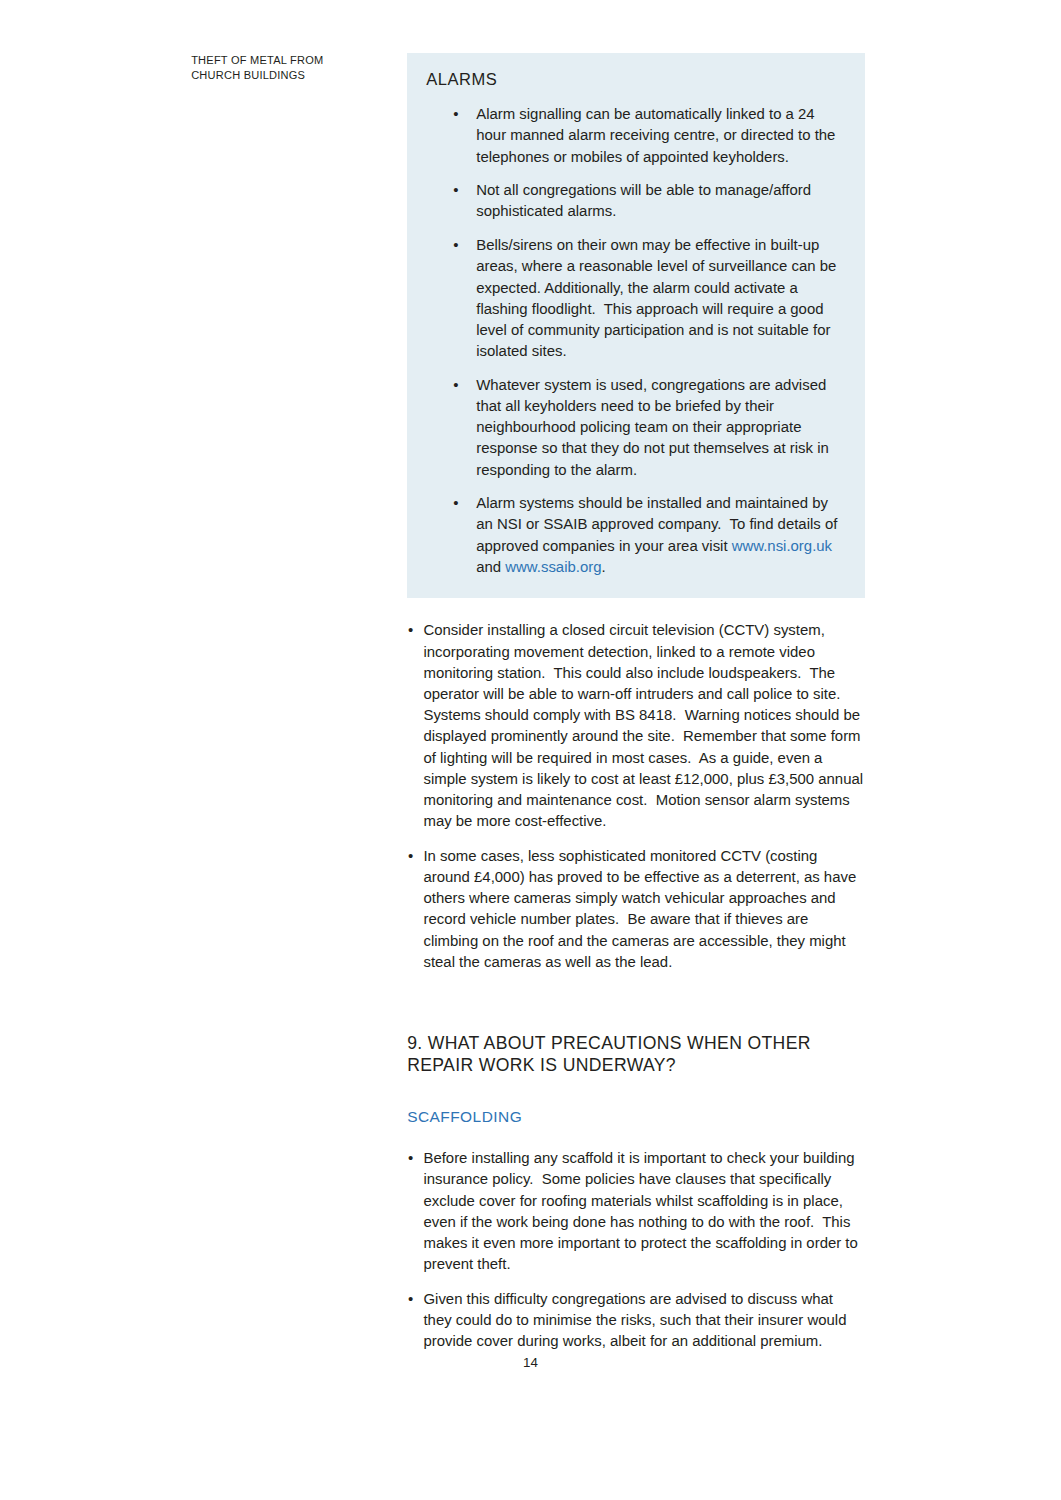Theft of metal from
church buildings
ALARMS
Alarm signalling can be automatically linked to a 24 hour manned alarm receiving centre, or directed to the telephones or mobiles of appointed keyholders.
Not all congregations will be able to manage/afford sophisticated alarms.
Bells/sirens on their own may be effective in built-up areas, where a reasonable level of surveillance can be expected. Additionally, the alarm could activate a flashing floodlight. This approach will require a good level of community participation and is not suitable for isolated sites.
Whatever system is used, congregations are advised that all keyholders need to be briefed by their neighbourhood policing team on their appropriate response so that they do not put themselves at risk in responding to the alarm.
Alarm systems should be installed and maintained by an NSI or SSAIB approved company. To find details of approved companies in your area visit www.nsi.org.uk and www.ssaib.org.
Consider installing a closed circuit television (CCTV) system, incorporating movement detection, linked to a remote video monitoring station. This could also include loudspeakers. The operator will be able to warn-off intruders and call police to site. Systems should comply with BS 8418. Warning notices should be displayed prominently around the site. Remember that some form of lighting will be required in most cases. As a guide, even a simple system is likely to cost at least £12,000, plus £3,500 annual monitoring and maintenance cost. Motion sensor alarm systems may be more cost-effective.
In some cases, less sophisticated monitored CCTV (costing around £4,000) has proved to be effective as a deterrent, as have others where cameras simply watch vehicular approaches and record vehicle number plates. Be aware that if thieves are climbing on the roof and the cameras are accessible, they might steal the cameras as well as the lead.
9. What about precautions when other repair work is underway?
Scaffolding
Before installing any scaffold it is important to check your building insurance policy. Some policies have clauses that specifically exclude cover for roofing materials whilst scaffolding is in place, even if the work being done has nothing to do with the roof. This makes it even more important to protect the scaffolding in order to prevent theft.
Given this difficulty congregations are advised to discuss what they could do to minimise the risks, such that their insurer would provide cover during works, albeit for an additional premium.
14